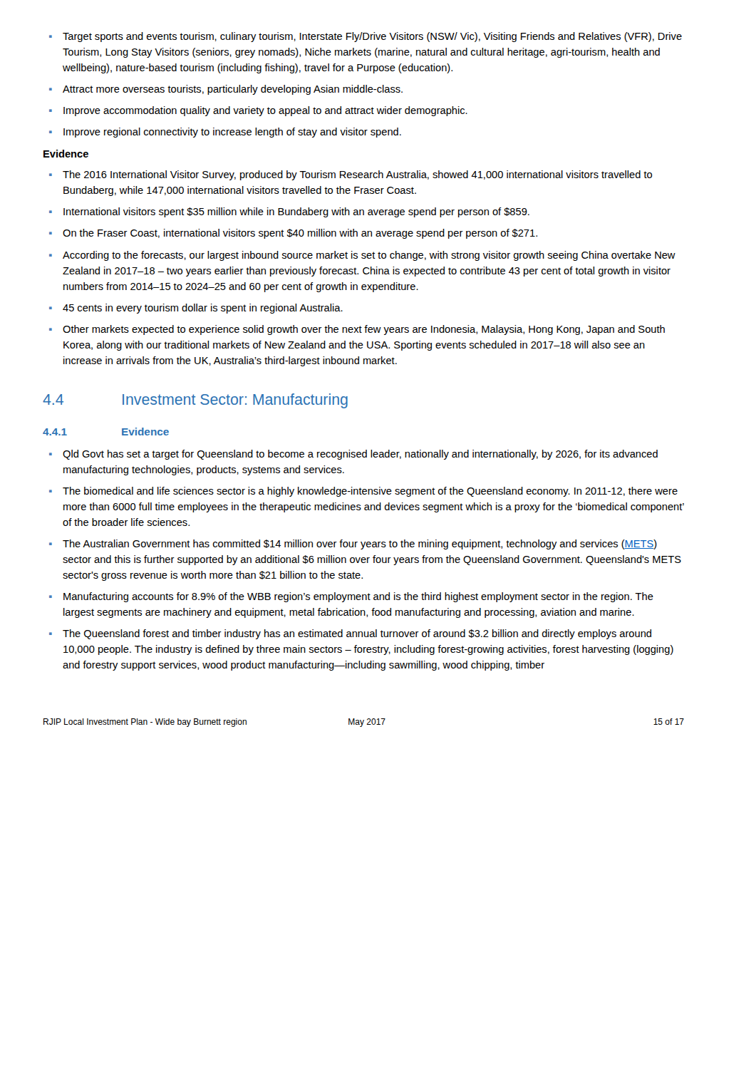Target sports and events tourism, culinary tourism, Interstate Fly/Drive Visitors (NSW/ Vic), Visiting Friends and Relatives (VFR), Drive Tourism, Long Stay Visitors (seniors, grey nomads), Niche markets (marine, natural and cultural heritage, agri-tourism, health and wellbeing), nature-based tourism (including fishing), travel for a Purpose (education).
Attract more overseas tourists, particularly developing Asian middle-class.
Improve accommodation quality and variety to appeal to and attract wider demographic.
Improve regional connectivity to increase length of stay and visitor spend.
Evidence
The 2016 International Visitor Survey, produced by Tourism Research Australia, showed 41,000 international visitors travelled to Bundaberg, while 147,000 international visitors travelled to the Fraser Coast.
International visitors spent $35 million while in Bundaberg with an average spend per person of $859.
On the Fraser Coast, international visitors spent $40 million with an average spend per person of $271.
According to the forecasts, our largest inbound source market is set to change, with strong visitor growth seeing China overtake New Zealand in 2017–18 – two years earlier than previously forecast. China is expected to contribute 43 per cent of total growth in visitor numbers from 2014–15 to 2024–25 and 60 per cent of growth in expenditure.
45 cents in every tourism dollar is spent in regional Australia.
Other markets expected to experience solid growth over the next few years are Indonesia, Malaysia, Hong Kong, Japan and South Korea, along with our traditional markets of New Zealand and the USA. Sporting events scheduled in 2017–18 will also see an increase in arrivals from the UK, Australia’s third-largest inbound market.
4.4 Investment Sector: Manufacturing
4.4.1 Evidence
Qld Govt has set a target for Queensland to become a recognised leader, nationally and internationally, by 2026, for its advanced manufacturing technologies, products, systems and services.
The biomedical and life sciences sector is a highly knowledge-intensive segment of the Queensland economy. In 2011-12, there were more than 6000 full time employees in the therapeutic medicines and devices segment which is a proxy for the ‘biomedical component’ of the broader life sciences.
The Australian Government has committed $14 million over four years to the mining equipment, technology and services (METS) sector and this is further supported by an additional $6 million over four years from the Queensland Government. Queensland's METS sector's gross revenue is worth more than $21 billion to the state.
Manufacturing accounts for 8.9% of the WBB region’s employment and is the third highest employment sector in the region. The largest segments are machinery and equipment, metal fabrication, food manufacturing and processing, aviation and marine.
The Queensland forest and timber industry has an estimated annual turnover of around $3.2 billion and directly employs around 10,000 people. The industry is defined by three main sectors – forestry, including forest-growing activities, forest harvesting (logging) and forestry support services, wood product manufacturing—including sawmilling, wood chipping, timber
RJIP Local Investment Plan - Wide bay Burnett region
May 2017
15 of 17